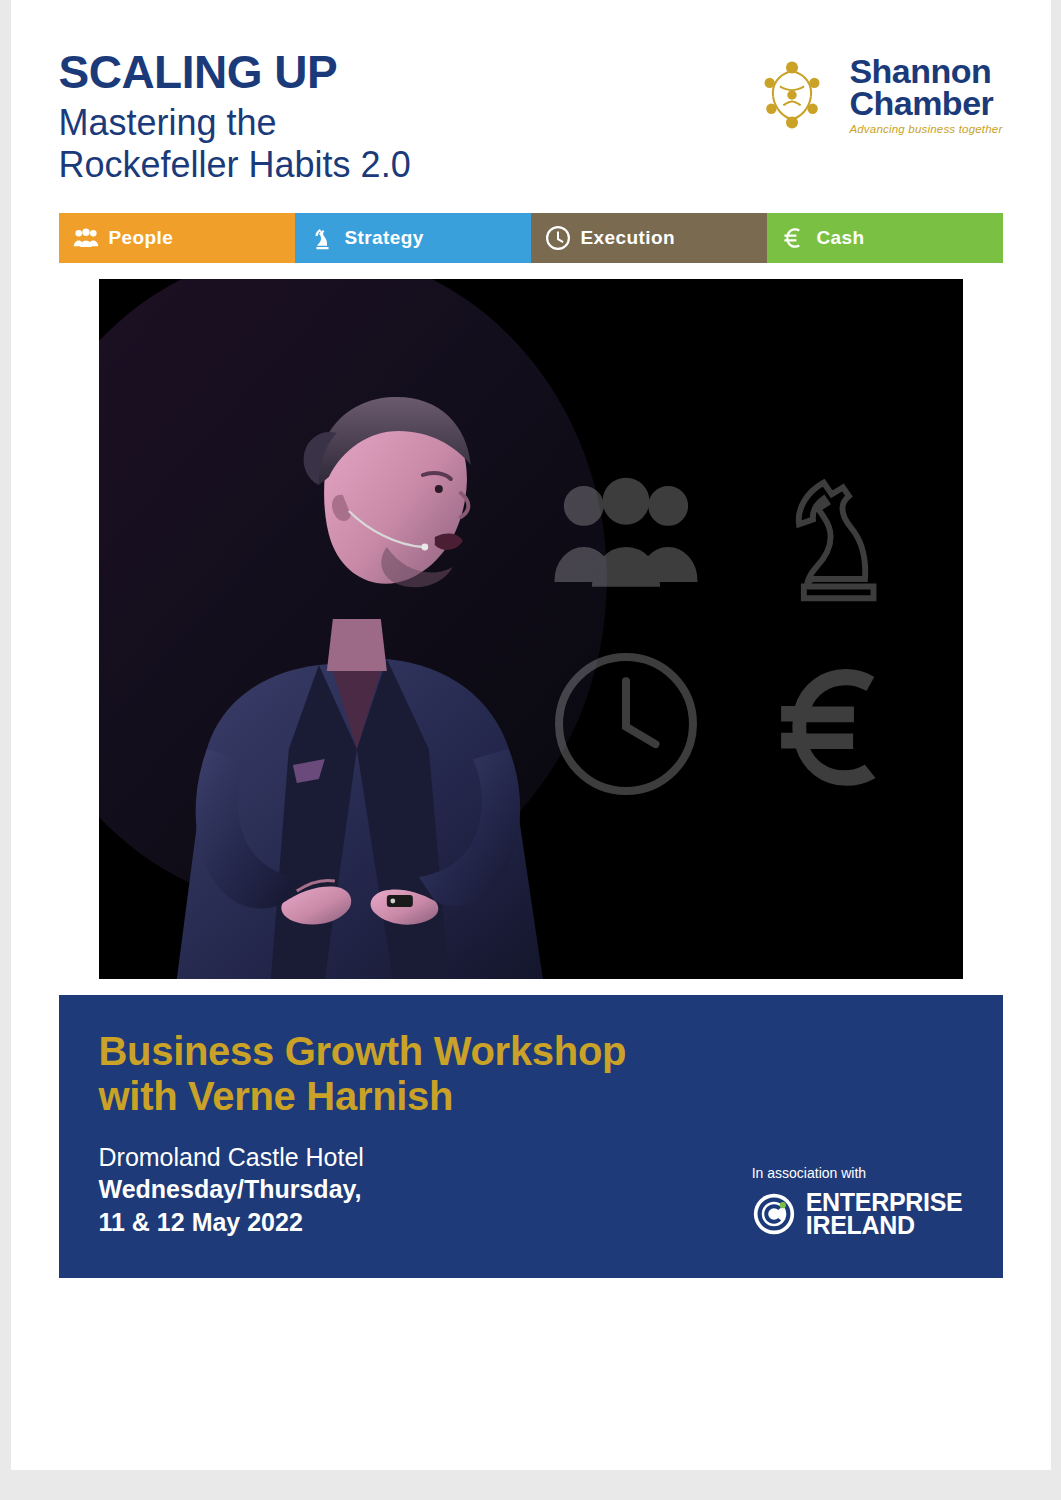Scaling Up
Mastering the
Rockefeller Habits 2.0
Shannon Chamber Advancing business together
People
Strategy
Execution
Cash
Business Growth Workshop
with Verne Harnish
Dromoland Castle Hotel Wednesday/Thursday, 11 & 12 May 2022
In association with
ENTERPRISE IRELAND